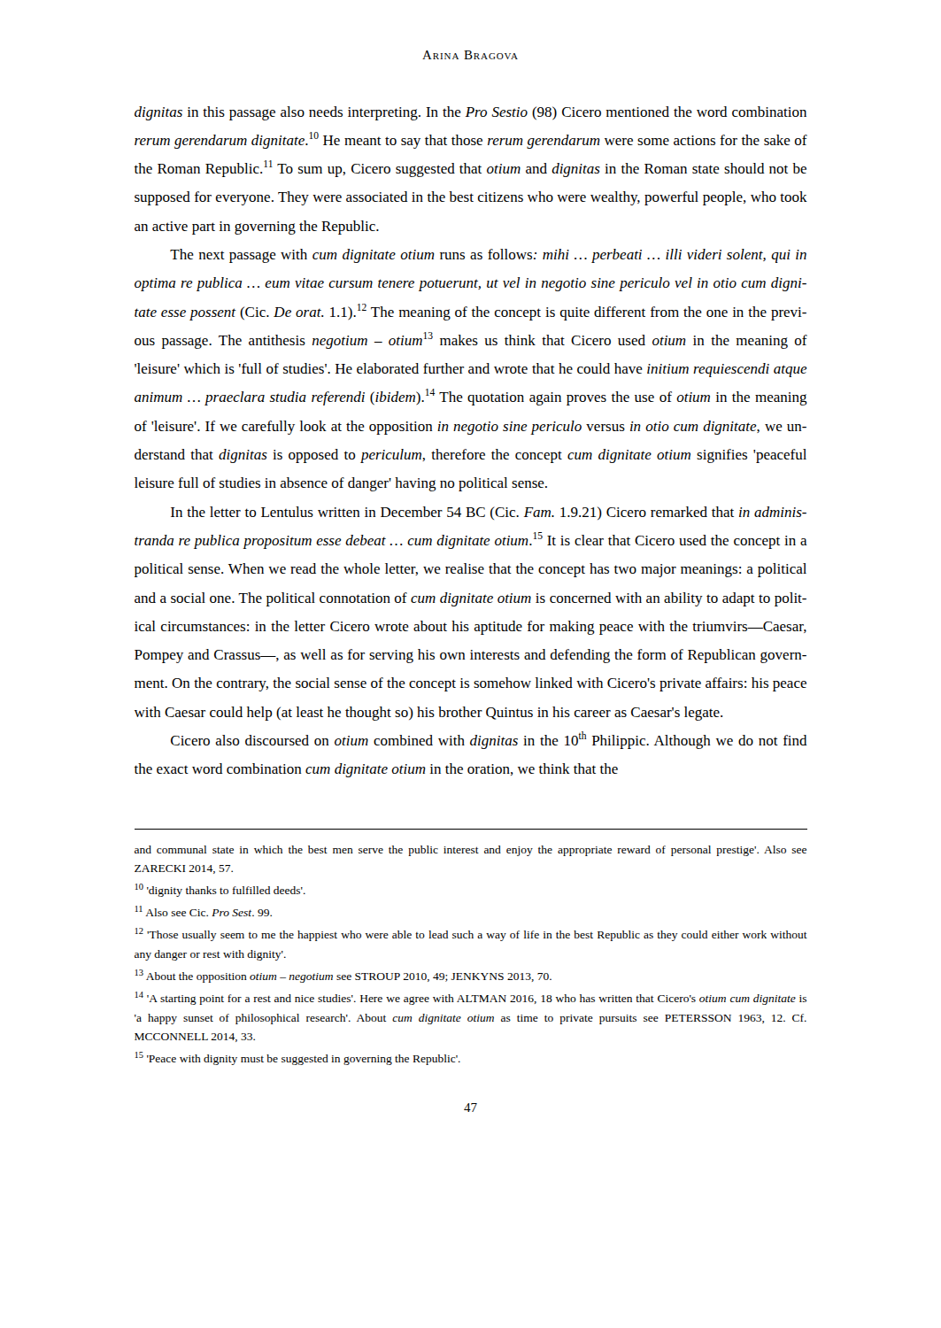Arina Bragova
dignitas in this passage also needs interpreting. In the Pro Sestio (98) Cicero mentioned the word combination rerum gerendarum dignitate.10 He meant to say that those rerum gerendarum were some actions for the sake of the Roman Republic.11 To sum up, Cicero suggested that otium and dignitas in the Roman state should not be supposed for everyone. They were associated in the best citizens who were wealthy, powerful people, who took an active part in governing the Republic.
The next passage with cum dignitate otium runs as follows: mihi … perbeati … illi videri solent, qui in optima re publica … eum vitae cursum tenere potuerunt, ut vel in negotio sine periculo vel in otio cum dignitate esse possent (Cic. De orat. 1.1).12 The meaning of the concept is quite different from the one in the previous passage. The antithesis negotium – otium13 makes us think that Cicero used otium in the meaning of 'leisure' which is 'full of studies'. He elaborated further and wrote that he could have initium requiescendi atque animum … praeclara studia referendi (ibidem).14 The quotation again proves the use of otium in the meaning of 'leisure'. If we carefully look at the opposition in negotio sine periculo versus in otio cum dignitate, we understand that dignitas is opposed to periculum, therefore the concept cum dignitate otium signifies 'peaceful leisure full of studies in absence of danger' having no political sense.
In the letter to Lentulus written in December 54 BC (Cic. Fam. 1.9.21) Cicero remarked that in administranda re publica propositum esse debeat … cum dignitate otium.15 It is clear that Cicero used the concept in a political sense. When we read the whole letter, we realise that the concept has two major meanings: a political and a social one. The political connotation of cum dignitate otium is concerned with an ability to adapt to political circumstances: in the letter Cicero wrote about his aptitude for making peace with the triumvirs—Caesar, Pompey and Crassus—, as well as for serving his own interests and defending the form of Republican government. On the contrary, the social sense of the concept is somehow linked with Cicero's private affairs: his peace with Caesar could help (at least he thought so) his brother Quintus in his career as Caesar's legate.
Cicero also discoursed on otium combined with dignitas in the 10th Philippic. Although we do not find the exact word combination cum dignitate otium in the oration, we think that the
and communal state in which the best men serve the public interest and enjoy the appropriate reward of personal prestige'. Also see ZARECKI 2014, 57.
10 'dignity thanks to fulfilled deeds'.
11 Also see Cic. Pro Sest. 99.
12 'Those usually seem to me the happiest who were able to lead such a way of life in the best Republic as they could either work without any danger or rest with dignity'.
13 About the opposition otium – negotium see STROUP 2010, 49; JENKYNS 2013, 70.
14 'A starting point for a rest and nice studies'. Here we agree with ALTMAN 2016, 18 who has written that Cicero's otium cum dignitate is 'a happy sunset of philosophical research'. About cum dignitate otium as time to private pursuits see PETERSSON 1963, 12. Cf. MCCONNELL 2014, 33.
15 'Peace with dignity must be suggested in governing the Republic'.
47